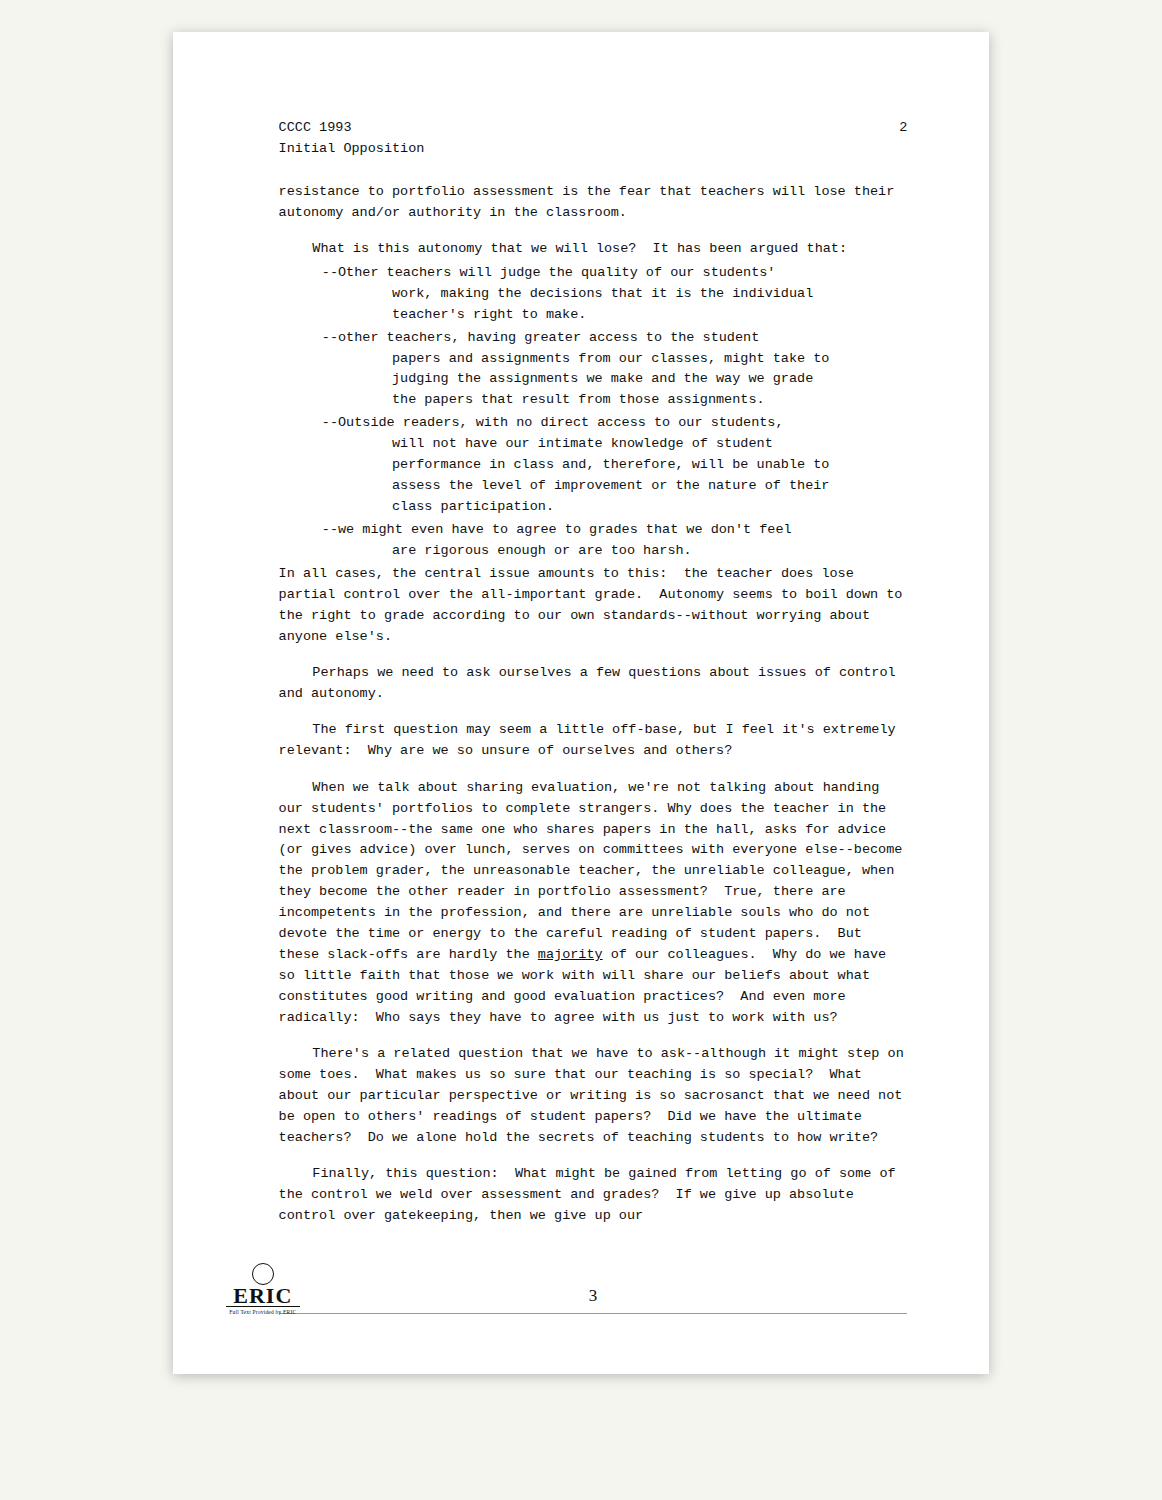CCCC 1993 Initial Opposition
2
resistance to portfolio assessment is the fear that teachers will lose their autonomy and/or authority in the classroom.
What is this autonomy that we will lose? It has been argued that:
--Other teachers will judge the quality of our students' work, making the decisions that it is the individual teacher's right to make.
--other teachers, having greater access to the student papers and assignments from our classes, might take to judging the assignments we make and the way we grade the papers that result from those assignments.
--Outside readers, with no direct access to our students, will not have our intimate knowledge of student performance in class and, therefore, will be unable to assess the level of improvement or the nature of their class participation.
--we might even have to agree to grades that we don't feel are rigorous enough or are too harsh.
In all cases, the central issue amounts to this: the teacher does lose partial control over the all-important grade. Autonomy seems to boil down to the right to grade according to our own standards--without worrying about anyone else's.
Perhaps we need to ask ourselves a few questions about issues of control and autonomy.
The first question may seem a little off-base, but I feel it's extremely relevant: Why are we so unsure of ourselves and others?
When we talk about sharing evaluation, we're not talking about handing our students' portfolios to complete strangers. Why does the teacher in the next classroom--the same one who shares papers in the hall, asks for advice (or gives advice) over lunch, serves on committees with everyone else--become the problem grader, the unreasonable teacher, the unreliable colleague, when they become the other reader in portfolio assessment? True, there are incompetents in the profession, and there are unreliable souls who do not devote the time or energy to the careful reading of student papers. But these slack-offs are hardly the majority of our colleagues. Why do we have so little faith that those we work with will share our beliefs about what constitutes good writing and good evaluation practices? And even more radically: Who says they have to agree with us just to work with us?
There's a related question that we have to ask--although it might step on some toes. What makes us so sure that our teaching is so special? What about our particular perspective or writing is so sacrosanct that we need not be open to others' readings of student papers? Did we have the ultimate teachers? Do we alone hold the secrets of teaching students to how write?
Finally, this question: What might be gained from letting go of some of the control we weld over assessment and grades? If we give up absolute control over gatekeeping, then we give up our
ERIC
Full Text Provided by ERIC
3